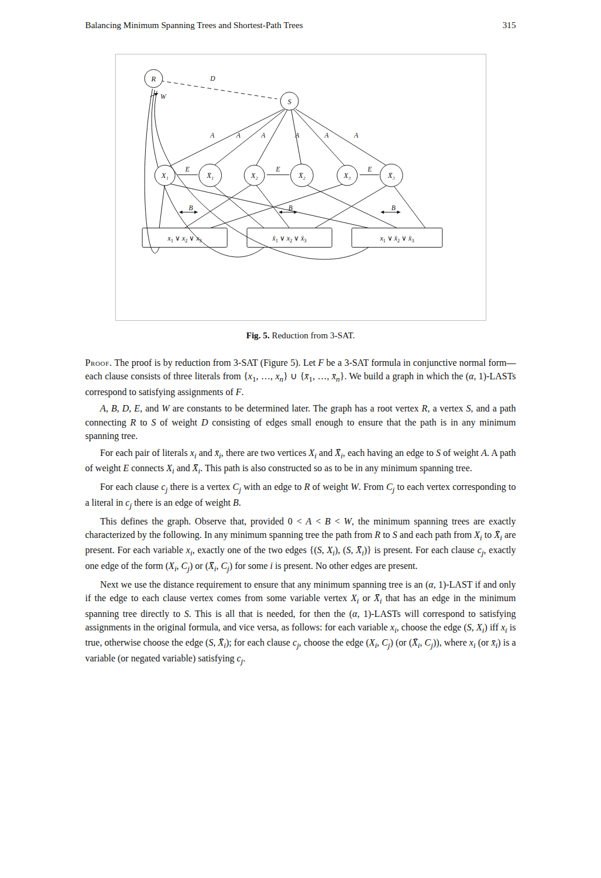Balancing Minimum Spanning Trees and Shortest-Path Trees 315
R S X₁ X̄₁ X₂ X̄₂ X₃ X̄₃ D W A A A A A A E E E B B B x1 ∨ x2 ∨ x3 x̄1 ∨ x2 ∨ x̄3 x1 ∨ x̄2 ∨ x̄3
Fig. 5. Reduction from 3-SAT.
Proof. The proof is by reduction from 3-SAT (Figure 5). Let F be a 3-SAT formula in conjunctive normal form—each clause consists of three literals from {x1, …, xn} ∪ {x̄1, …, x̄n}. We build a graph in which the (α, 1)-LASTs correspond to satisfying assignments of F.
A, B, D, E, and W are constants to be determined later. The graph has a root vertex R, a vertex S, and a path connecting R to S of weight D consisting of edges small enough to ensure that the path is in any minimum spanning tree.
For each pair of literals xi and x̄i, there are two vertices Xi and X̄i, each having an edge to S of weight A. A path of weight E connects Xi and X̄i. This path is also constructed so as to be in any minimum spanning tree.
For each clause cj there is a vertex Cj with an edge to R of weight W. From Cj to each vertex corresponding to a literal in cj there is an edge of weight B.
This defines the graph. Observe that, provided 0 < A < B < W, the minimum spanning trees are exactly characterized by the following. In any minimum spanning tree the path from R to S and each path from Xi to X̄i are present. For each variable xi, exactly one of the two edges {(S, Xi), (S, X̄i)} is present. For each clause cj, exactly one edge of the form (Xi, Cj) or (X̄i, Cj) for some i is present. No other edges are present.
Next we use the distance requirement to ensure that any minimum spanning tree is an (α, 1)-LAST if and only if the edge to each clause vertex comes from some variable vertex Xi or X̄i that has an edge in the minimum spanning tree directly to S. This is all that is needed, for then the (α, 1)-LASTs will correspond to satisfying assignments in the original formula, and vice versa, as follows: for each variable xi, choose the edge (S, Xi) iff xi is true, otherwise choose the edge (S, X̄i); for each clause cj, choose the edge (Xi, Cj) (or (X̄i, Cj)), where xi (or x̄i) is a variable (or negated variable) satisfying cj.